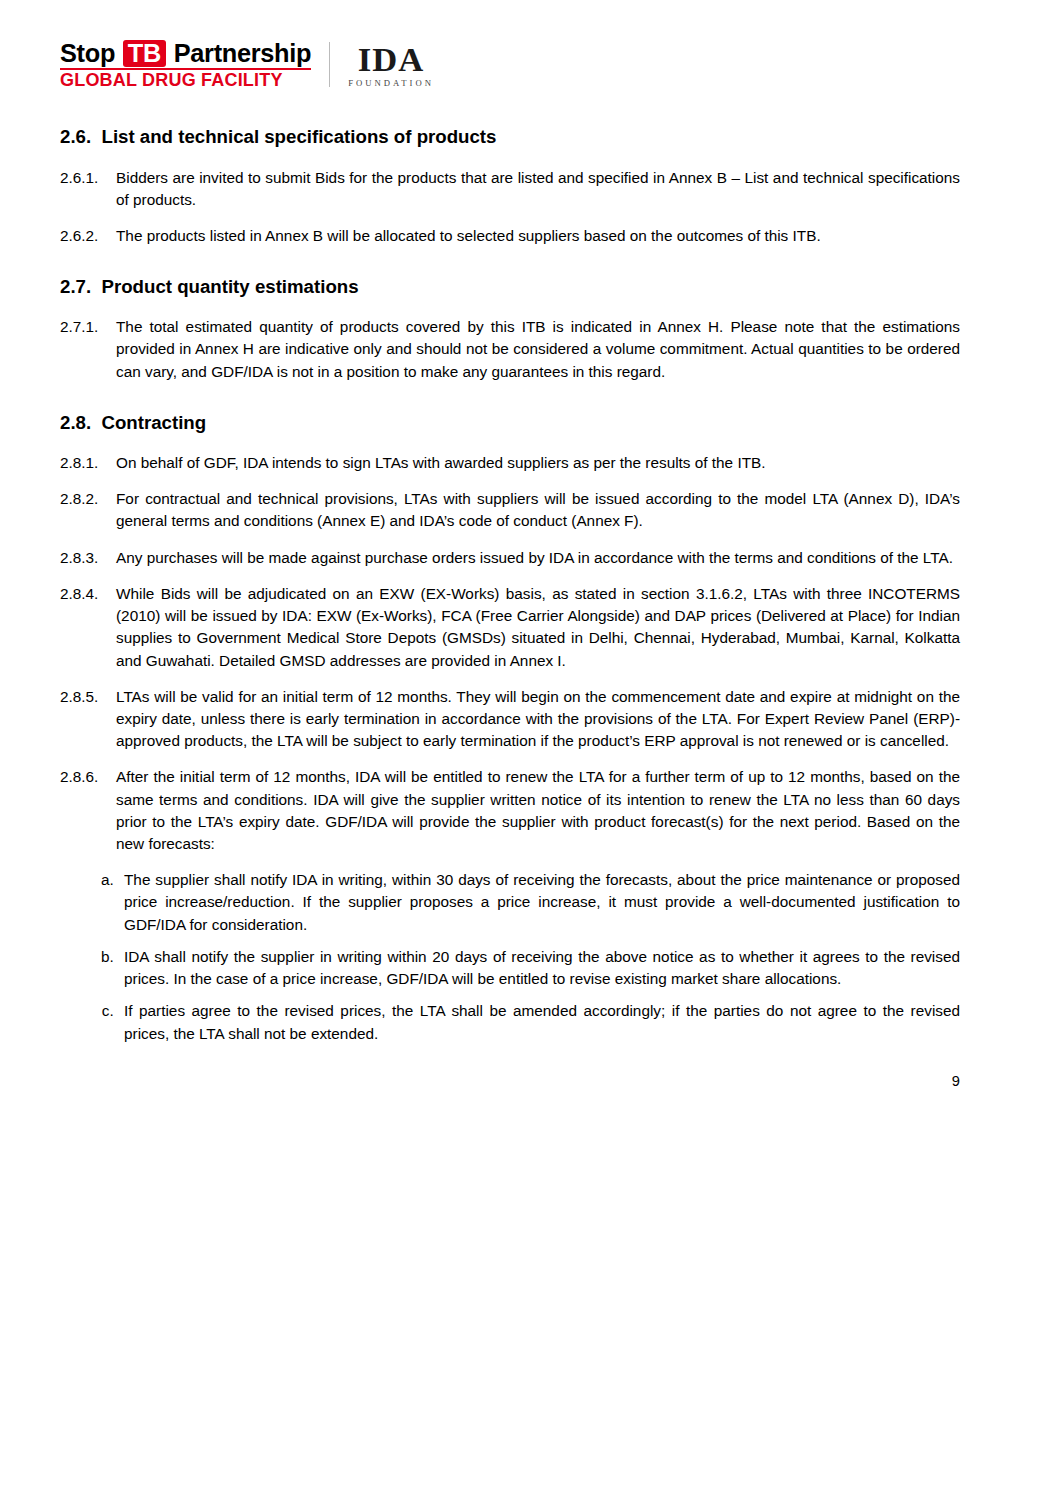Stop TB Partnership
GLOBAL DRUG FACILITY
IDA
FOUNDATION
2.6. List and technical specifications of products
2.6.1.
Bidders are invited to submit Bids for the products that are listed and specified in Annex B – List and technical specifications of products.
2.6.2.
The products listed in Annex B will be allocated to selected suppliers based on the outcomes of this ITB.
2.7. Product quantity estimations
2.7.1.
The total estimated quantity of products covered by this ITB is indicated in Annex H. Please note that the estimations provided in Annex H are indicative only and should not be considered a volume commitment. Actual quantities to be ordered can vary, and GDF/IDA is not in a position to make any guarantees in this regard.
2.8. Contracting
2.8.1.
On behalf of GDF, IDA intends to sign LTAs with awarded suppliers as per the results of the ITB.
2.8.2.
For contractual and technical provisions, LTAs with suppliers will be issued according to the model LTA (Annex D), IDA’s general terms and conditions (Annex E) and IDA’s code of conduct (Annex F).
2.8.3.
Any purchases will be made against purchase orders issued by IDA in accordance with the terms and conditions of the LTA.
2.8.4.
While Bids will be adjudicated on an EXW (EX-Works) basis, as stated in section 3.1.6.2, LTAs with three INCOTERMS (2010) will be issued by IDA: EXW (Ex-Works), FCA (Free Carrier Alongside) and DAP prices (Delivered at Place) for Indian supplies to Government Medical Store Depots (GMSDs) situated in Delhi, Chennai, Hyderabad, Mumbai, Karnal, Kolkatta and Guwahati. Detailed GMSD addresses are provided in Annex I.
2.8.5.
LTAs will be valid for an initial term of 12 months. They will begin on the commencement date and expire at midnight on the expiry date, unless there is early termination in accordance with the provisions of the LTA. For Expert Review Panel (ERP)-approved products, the LTA will be subject to early termination if the product’s ERP approval is not renewed or is cancelled.
2.8.6.
After the initial term of 12 months, IDA will be entitled to renew the LTA for a further term of up to 12 months, based on the same terms and conditions. IDA will give the supplier written notice of its intention to renew the LTA no less than 60 days prior to the LTA’s expiry date. GDF/IDA will provide the supplier with product forecast(s) for the next period. Based on the new forecasts:
The supplier shall notify IDA in writing, within 30 days of receiving the forecasts, about the price maintenance or proposed price increase/reduction. If the supplier proposes a price increase, it must provide a well-documented justification to GDF/IDA for consideration.
IDA shall notify the supplier in writing within 20 days of receiving the above notice as to whether it agrees to the revised prices. In the case of a price increase, GDF/IDA will be entitled to revise existing market share allocations.
If parties agree to the revised prices, the LTA shall be amended accordingly; if the parties do not agree to the revised prices, the LTA shall not be extended.
9